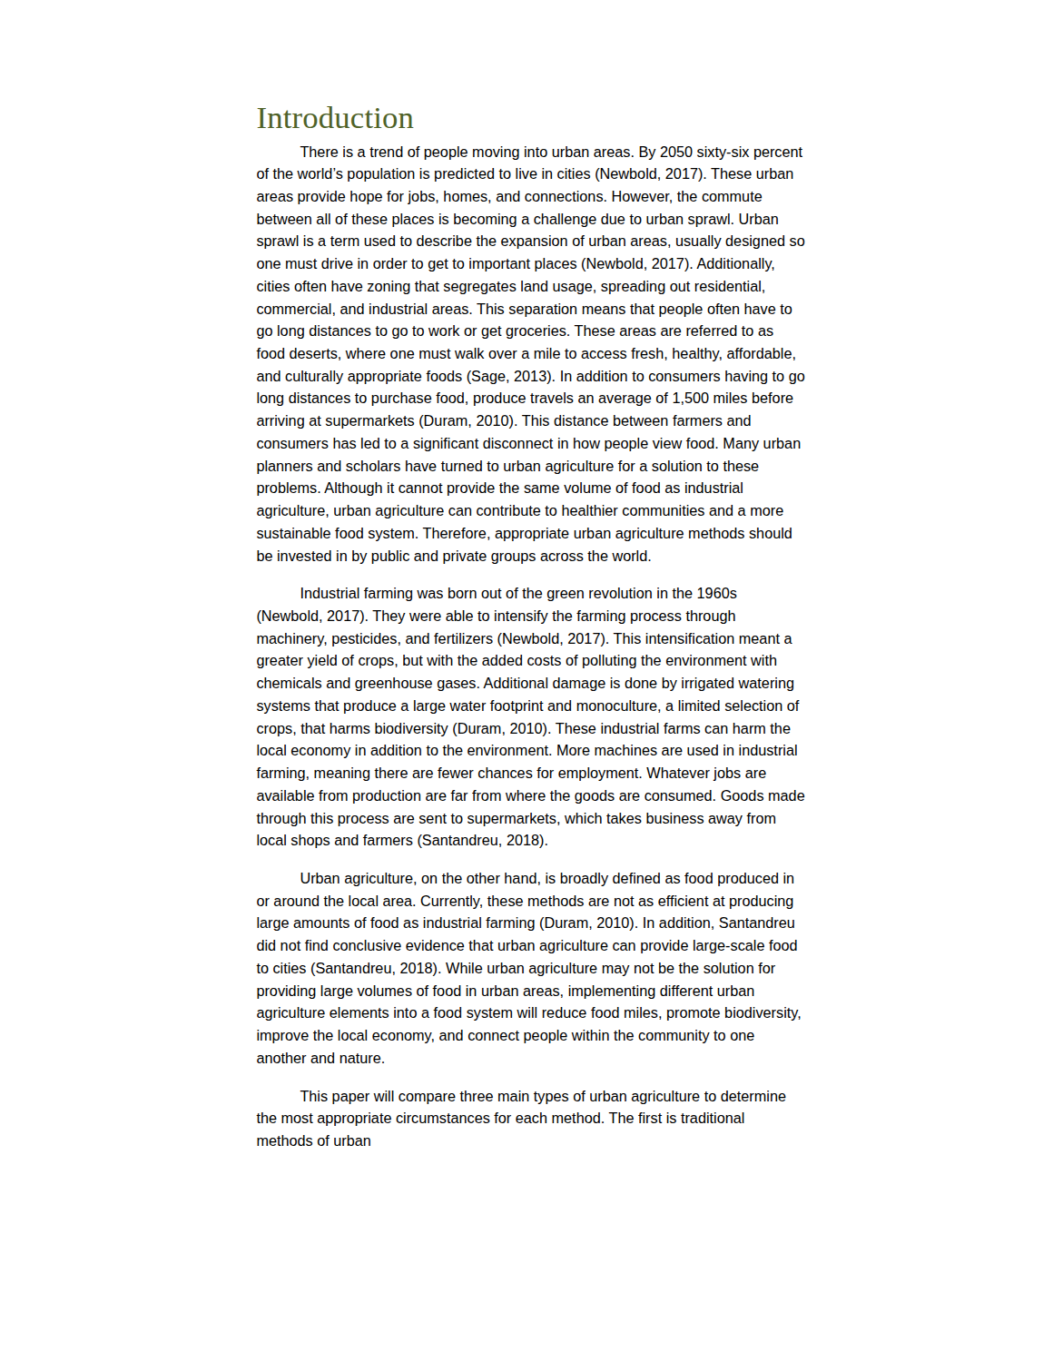Introduction
There is a trend of people moving into urban areas. By 2050 sixty-six percent of the world’s population is predicted to live in cities (Newbold, 2017). These urban areas provide hope for jobs, homes, and connections. However, the commute between all of these places is becoming a challenge due to urban sprawl. Urban sprawl is a term used to describe the expansion of urban areas, usually designed so one must drive in order to get to important places (Newbold, 2017). Additionally, cities often have zoning that segregates land usage, spreading out residential, commercial, and industrial areas. This separation means that people often have to go long distances to go to work or get groceries. These areas are referred to as food deserts, where one must walk over a mile to access fresh, healthy, affordable, and culturally appropriate foods (Sage, 2013). In addition to consumers having to go long distances to purchase food, produce travels an average of 1,500 miles before arriving at supermarkets (Duram, 2010). This distance between farmers and consumers has led to a significant disconnect in how people view food. Many urban planners and scholars have turned to urban agriculture for a solution to these problems. Although it cannot provide the same volume of food as industrial agriculture, urban agriculture can contribute to healthier communities and a more sustainable food system. Therefore, appropriate urban agriculture methods should be invested in by public and private groups across the world.
Industrial farming was born out of the green revolution in the 1960s (Newbold, 2017). They were able to intensify the farming process through machinery, pesticides, and fertilizers (Newbold, 2017). This intensification meant a greater yield of crops, but with the added costs of polluting the environment with chemicals and greenhouse gases. Additional damage is done by irrigated watering systems that produce a large water footprint and monoculture, a limited selection of crops, that harms biodiversity (Duram, 2010). These industrial farms can harm the local economy in addition to the environment. More machines are used in industrial farming, meaning there are fewer chances for employment. Whatever jobs are available from production are far from where the goods are consumed. Goods made through this process are sent to supermarkets, which takes business away from local shops and farmers (Santandreu, 2018).
Urban agriculture, on the other hand, is broadly defined as food produced in or around the local area. Currently, these methods are not as efficient at producing large amounts of food as industrial farming (Duram, 2010). In addition, Santandreu did not find conclusive evidence that urban agriculture can provide large-scale food to cities (Santandreu, 2018). While urban agriculture may not be the solution for providing large volumes of food in urban areas, implementing different urban agriculture elements into a food system will reduce food miles, promote biodiversity, improve the local economy, and connect people within the community to one another and nature.
This paper will compare three main types of urban agriculture to determine the most appropriate circumstances for each method. The first is traditional methods of urban